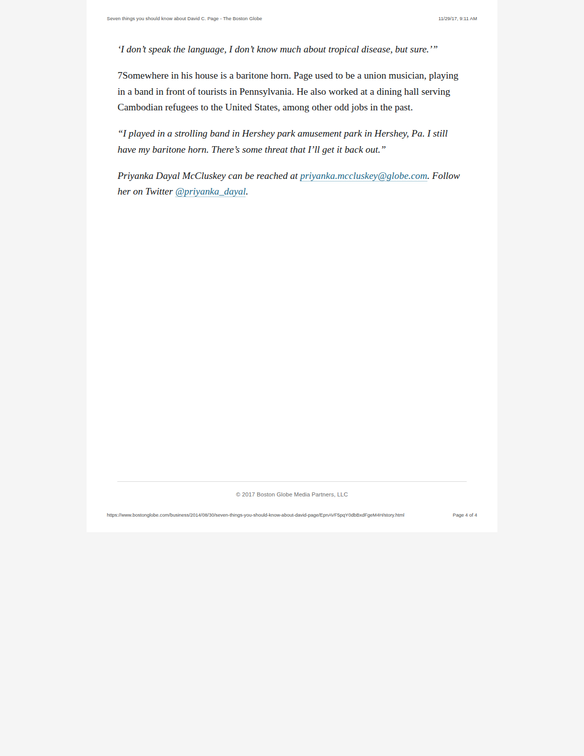Seven things you should know about David C. Page - The Boston Globe
11/29/17, 9:11 AM
‘I don’t speak the language, I don’t know much about tropical disease, but sure.’”
7 Somewhere in his house is a baritone horn. Page used to be a union musician, playing in a band in front of tourists in Pennsylvania. He also worked at a dining hall serving Cambodian refugees to the United States, among other odd jobs in the past.
“I played in a strolling band in Hershey park amusement park in Hershey, Pa. I still have my baritone horn. There’s some threat that I’ll get it back out.”
Priyanka Dayal McCluskey can be reached at priyanka.mccluskey@globe.com. Follow her on Twitter @priyanka_dayal.
© 2017 Boston Globe Media Partners, LLC
https://www.bostonglobe.com/business/2014/08/30/seven-things-you-should-know-about-david-page/EpnAVF5pqY0dbBxdFgeM4H/story.html
Page 4 of 4